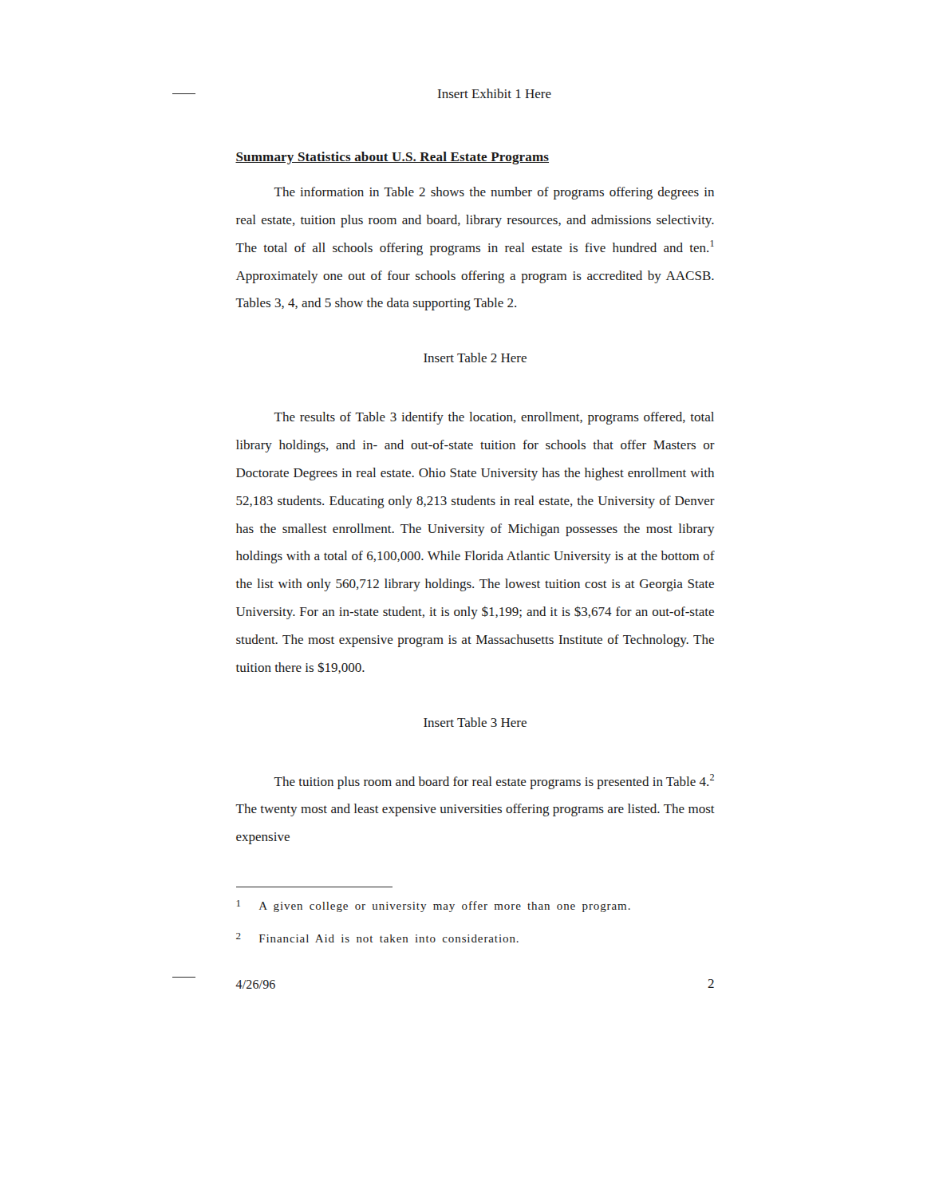Insert Exhibit 1 Here
Summary Statistics about U.S. Real Estate Programs
The information in Table 2 shows the number of programs offering degrees in real estate, tuition plus room and board, library resources, and admissions selectivity. The total of all schools offering programs in real estate is five hundred and ten.1 Approximately one out of four schools offering a program is accredited by AACSB. Tables 3, 4, and 5 show the data supporting Table 2.
Insert Table 2 Here
The results of Table 3 identify the location, enrollment, programs offered, total library holdings, and in- and out-of-state tuition for schools that offer Masters or Doctorate Degrees in real estate. Ohio State University has the highest enrollment with 52,183 students. Educating only 8,213 students in real estate, the University of Denver has the smallest enrollment. The University of Michigan possesses the most library holdings with a total of 6,100,000. While Florida Atlantic University is at the bottom of the list with only 560,712 library holdings. The lowest tuition cost is at Georgia State University. For an in-state student, it is only $1,199; and it is $3,674 for an out-of-state student. The most expensive program is at Massachusetts Institute of Technology. The tuition there is $19,000.
Insert Table 3 Here
The tuition plus room and board for real estate programs is presented in Table 4.2 The twenty most and least expensive universities offering programs are listed. The most expensive
1
A given college or university may offer more than one program.
2
Financial Aid is not taken into consideration.
4/26/96
2